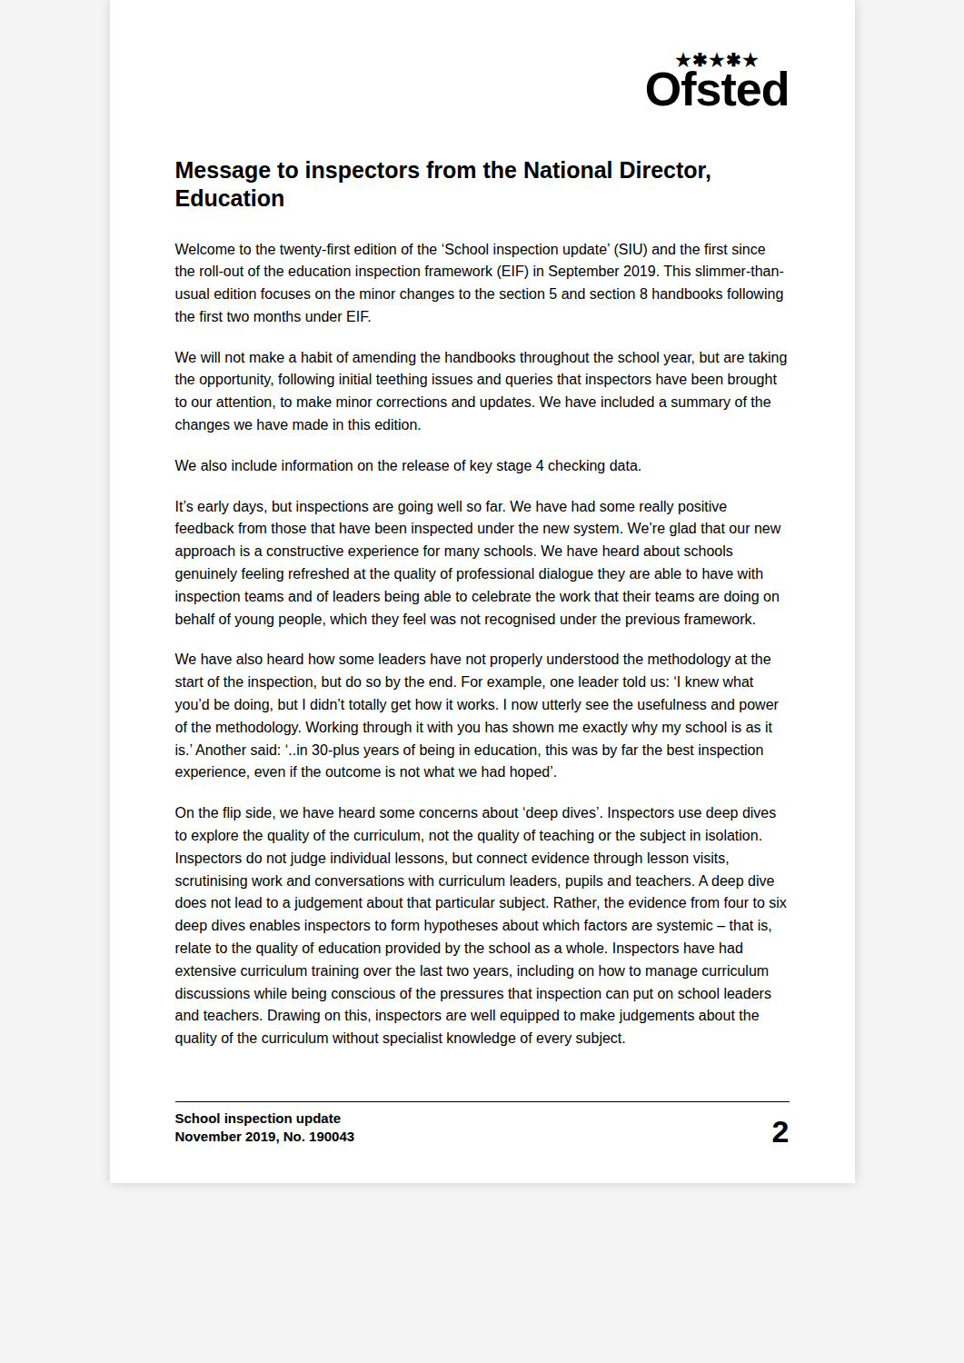★✱★✱★ Ofsted
Message to inspectors from the National Director, Education
Welcome to the twenty-first edition of the ‘School inspection update’ (SIU) and the first since the roll-out of the education inspection framework (EIF) in September 2019. This slimmer-than-usual edition focuses on the minor changes to the section 5 and section 8 handbooks following the first two months under EIF.
We will not make a habit of amending the handbooks throughout the school year, but are taking the opportunity, following initial teething issues and queries that inspectors have been brought to our attention, to make minor corrections and updates. We have included a summary of the changes we have made in this edition.
We also include information on the release of key stage 4 checking data.
It’s early days, but inspections are going well so far. We have had some really positive feedback from those that have been inspected under the new system. We’re glad that our new approach is a constructive experience for many schools. We have heard about schools genuinely feeling refreshed at the quality of professional dialogue they are able to have with inspection teams and of leaders being able to celebrate the work that their teams are doing on behalf of young people, which they feel was not recognised under the previous framework.
We have also heard how some leaders have not properly understood the methodology at the start of the inspection, but do so by the end. For example, one leader told us: ‘I knew what you’d be doing, but I didn’t totally get how it works. I now utterly see the usefulness and power of the methodology. Working through it with you has shown me exactly why my school is as it is.’ Another said: ‘..in 30-plus years of being in education, this was by far the best inspection experience, even if the outcome is not what we had hoped’.
On the flip side, we have heard some concerns about ‘deep dives’. Inspectors use deep dives to explore the quality of the curriculum, not the quality of teaching or the subject in isolation. Inspectors do not judge individual lessons, but connect evidence through lesson visits, scrutinising work and conversations with curriculum leaders, pupils and teachers. A deep dive does not lead to a judgement about that particular subject. Rather, the evidence from four to six deep dives enables inspectors to form hypotheses about which factors are systemic – that is, relate to the quality of education provided by the school as a whole. Inspectors have had extensive curriculum training over the last two years, including on how to manage curriculum discussions while being conscious of the pressures that inspection can put on school leaders and teachers. Drawing on this, inspectors are well equipped to make judgements about the quality of the curriculum without specialist knowledge of every subject.
School inspection update
November 2019, No. 190043
2